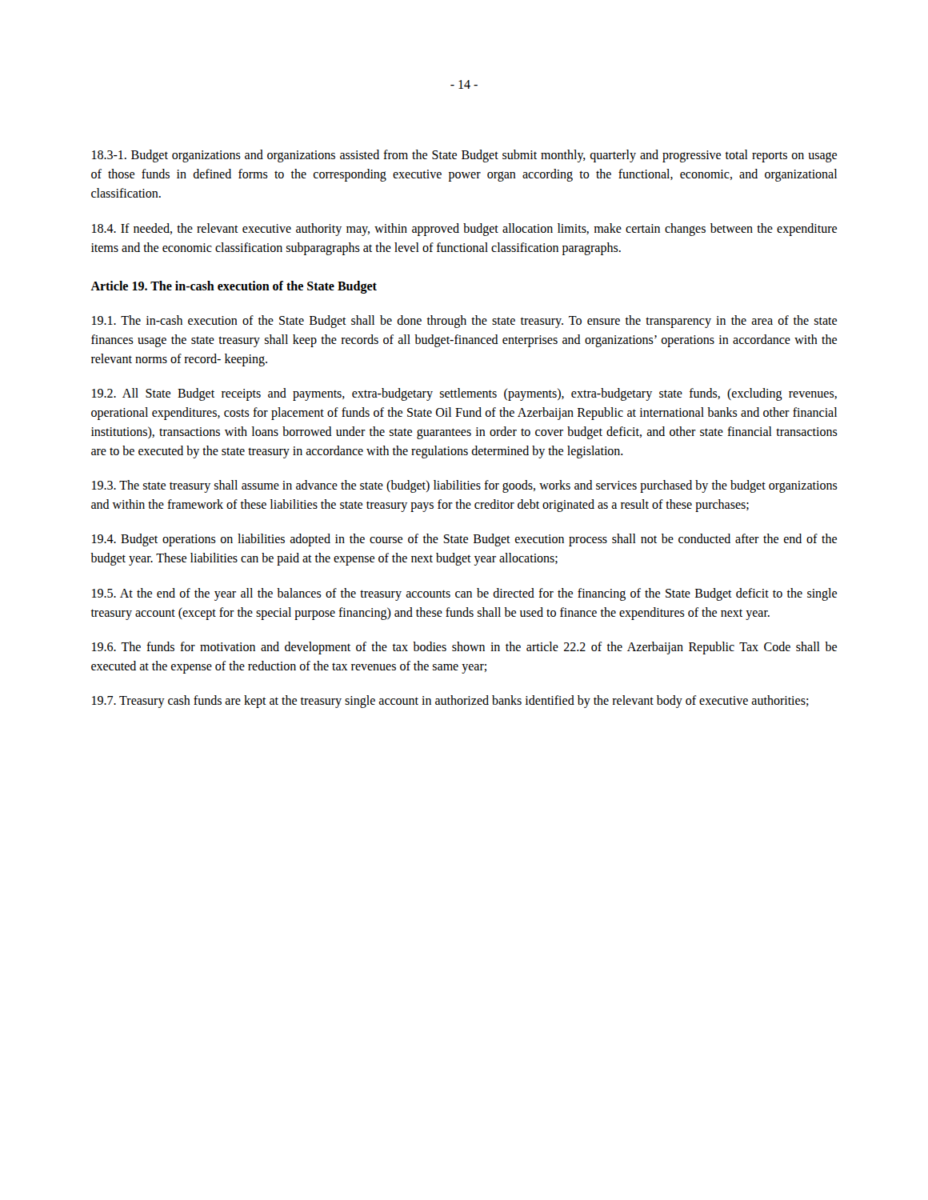- 14 -
18.3-1. Budget organizations and organizations assisted from the State Budget submit monthly, quarterly and progressive total reports on usage of those funds in defined forms to the corresponding executive power organ according to the functional, economic, and organizational classification.
18.4. If needed, the relevant executive authority may, within approved budget allocation limits, make certain changes between the expenditure items and the economic classification subparagraphs at the level of functional classification paragraphs.
Article 19. The in-cash execution of the State Budget
19.1. The in-cash execution of the State Budget shall be done through the state treasury. To ensure the transparency in the area of the state finances usage the state treasury shall keep the records of all budget-financed enterprises and organizations’ operations in accordance with the relevant norms of record- keeping.
19.2. All State Budget receipts and payments, extra-budgetary settlements (payments), extra-budgetary state funds, (excluding revenues, operational expenditures, costs for placement of funds of the State Oil Fund of the Azerbaijan Republic at international banks and other financial institutions), transactions with loans borrowed under the state guarantees in order to cover budget deficit, and other state financial transactions are to be executed by the state treasury in accordance with the regulations determined by the legislation.
19.3. The state treasury shall assume in advance the state (budget) liabilities for goods, works and services purchased by the budget organizations and within the framework of these liabilities the state treasury pays for the creditor debt originated as a result of these purchases;
19.4. Budget operations on liabilities adopted in the course of the State Budget execution process shall not be conducted after the end of the budget year. These liabilities can be paid at the expense of the next budget year allocations;
19.5. At the end of the year all the balances of the treasury accounts can be directed for the financing of the State Budget deficit to the single treasury account (except for the special purpose financing) and these funds shall be used to finance the expenditures of the next year.
19.6. The funds for motivation and development of the tax bodies shown in the article 22.2 of the Azerbaijan Republic Tax Code shall be executed at the expense of the reduction of the tax revenues of the same year;
19.7. Treasury cash funds are kept at the treasury single account in authorized banks identified by the relevant body of executive authorities;